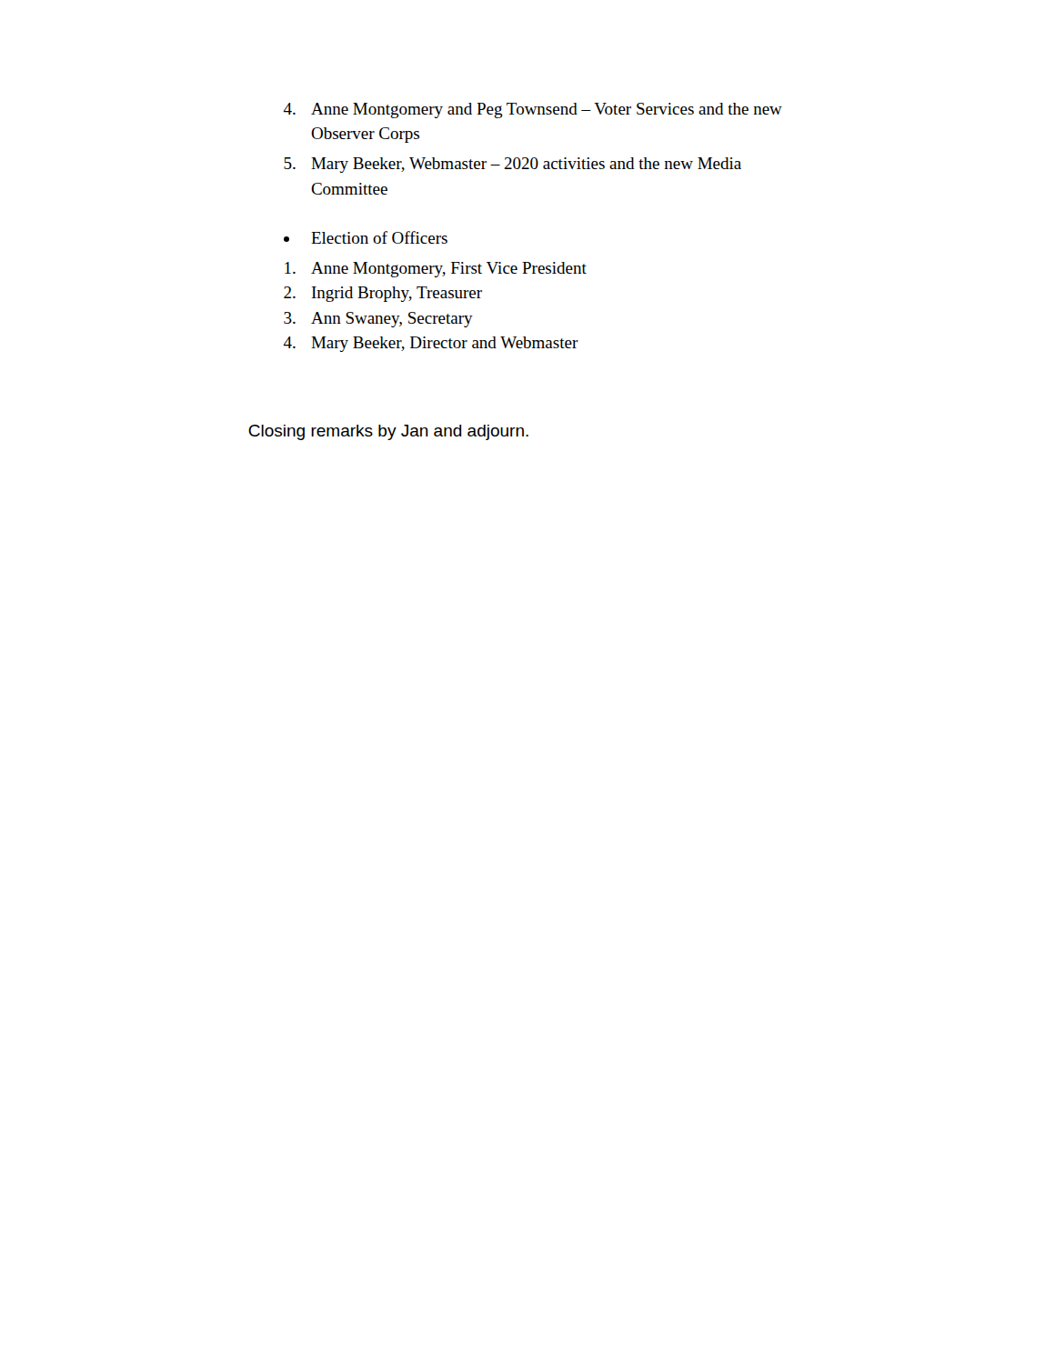Anne Montgomery and Peg Townsend – Voter Services and the new Observer Corps
Mary Beeker, Webmaster – 2020 activities and the new Media Committee
Election of Officers
Anne Montgomery, First Vice President
Ingrid Brophy, Treasurer
Ann Swaney, Secretary
Mary Beeker, Director and Webmaster
Closing remarks by Jan and adjourn.